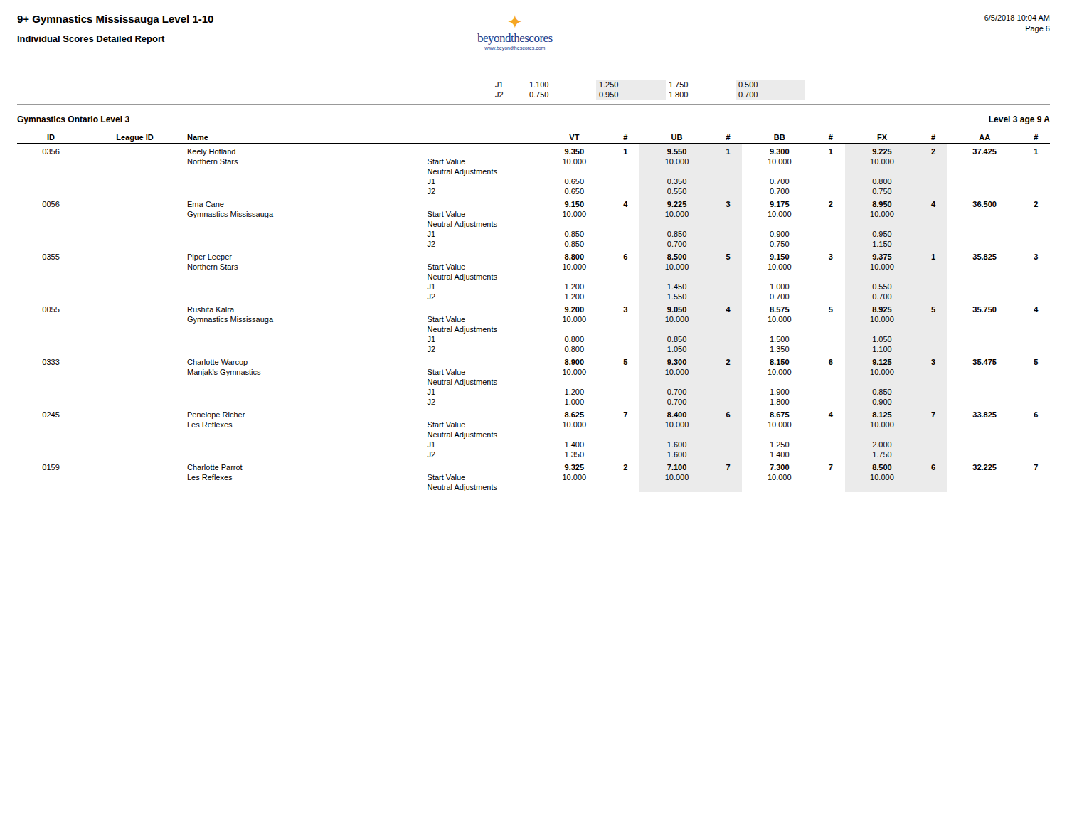9+ Gymnastics Mississauga Level 1-10
Individual Scores Detailed Report
✦
beyondthescores
www.beyondthescores.com
6/5/2018 10:04 AM
Page 6
| | J1 | 1.100 | 1.250 | 1.750 | 0.500 | |
| | J2 | 0.750 | 0.950 | 1.800 | 0.700 | |
Gymnastics Ontario Level 3
Level 3 age 9 A
| ID | League ID | Name | | VT | # | UB | # | BB | # | FX | # | AA | # |
| --- | --- | --- | --- | --- | --- | --- | --- | --- | --- | --- | --- | --- | --- |
| 0356 | | Keely Hofland | | 9.350 | 1 | 9.550 | 1 | 9.300 | 1 | 9.225 | 2 | 37.425 | 1 |
| | | Northern Stars | Start Value | 10.000 | | 10.000 | | 10.000 | | 10.000 | | | |
| | | | Neutral Adjustments | | | | | | | | | | |
| | | | J1 | 0.650 | | 0.350 | | 0.700 | | 0.800 | | | |
| | | | J2 | 0.650 | | 0.550 | | 0.700 | | 0.750 | | | |
| 0056 | | Ema Cane | | 9.150 | 4 | 9.225 | 3 | 9.175 | 2 | 8.950 | 4 | 36.500 | 2 |
| | | Gymnastics Mississauga | Start Value | 10.000 | | 10.000 | | 10.000 | | 10.000 | | | |
| | | | Neutral Adjustments | | | | | | | | | | |
| | | | J1 | 0.850 | | 0.850 | | 0.900 | | 0.950 | | | |
| | | | J2 | 0.850 | | 0.700 | | 0.750 | | 1.150 | | | |
| 0355 | | Piper Leeper | | 8.800 | 6 | 8.500 | 5 | 9.150 | 3 | 9.375 | 1 | 35.825 | 3 |
| | | Northern Stars | Start Value | 10.000 | | 10.000 | | 10.000 | | 10.000 | | | |
| | | | Neutral Adjustments | | | | | | | | | | |
| | | | J1 | 1.200 | | 1.450 | | 1.000 | | 0.550 | | | |
| | | | J2 | 1.200 | | 1.550 | | 0.700 | | 0.700 | | | |
| 0055 | | Rushita Kalra | | 9.200 | 3 | 9.050 | 4 | 8.575 | 5 | 8.925 | 5 | 35.750 | 4 |
| | | Gymnastics Mississauga | Start Value | 10.000 | | 10.000 | | 10.000 | | 10.000 | | | |
| | | | Neutral Adjustments | | | | | | | | | | |
| | | | J1 | 0.800 | | 0.850 | | 1.500 | | 1.050 | | | |
| | | | J2 | 0.800 | | 1.050 | | 1.350 | | 1.100 | | | |
| 0333 | | Charlotte Warcop | | 8.900 | 5 | 9.300 | 2 | 8.150 | 6 | 9.125 | 3 | 35.475 | 5 |
| | | Manjak's Gymnastics | Start Value | 10.000 | | 10.000 | | 10.000 | | 10.000 | | | |
| | | | Neutral Adjustments | | | | | | | | | | |
| | | | J1 | 1.200 | | 0.700 | | 1.900 | | 0.850 | | | |
| | | | J2 | 1.000 | | 0.700 | | 1.800 | | 0.900 | | | |
| 0245 | | Penelope Richer | | 8.625 | 7 | 8.400 | 6 | 8.675 | 4 | 8.125 | 7 | 33.825 | 6 |
| | | Les Reflexes | Start Value | 10.000 | | 10.000 | | 10.000 | | 10.000 | | | |
| | | | Neutral Adjustments | | | | | | | | | | |
| | | | J1 | 1.400 | | 1.600 | | 1.250 | | 2.000 | | | |
| | | | J2 | 1.350 | | 1.600 | | 1.400 | | 1.750 | | | |
| 0159 | | Charlotte Parrot | | 9.325 | 2 | 7.100 | 7 | 7.300 | 7 | 8.500 | 6 | 32.225 | 7 |
| | | Les Reflexes | Start Value | 10.000 | | 10.000 | | 10.000 | | 10.000 | | | |
| | | | Neutral Adjustments | | | | | | | | | | |